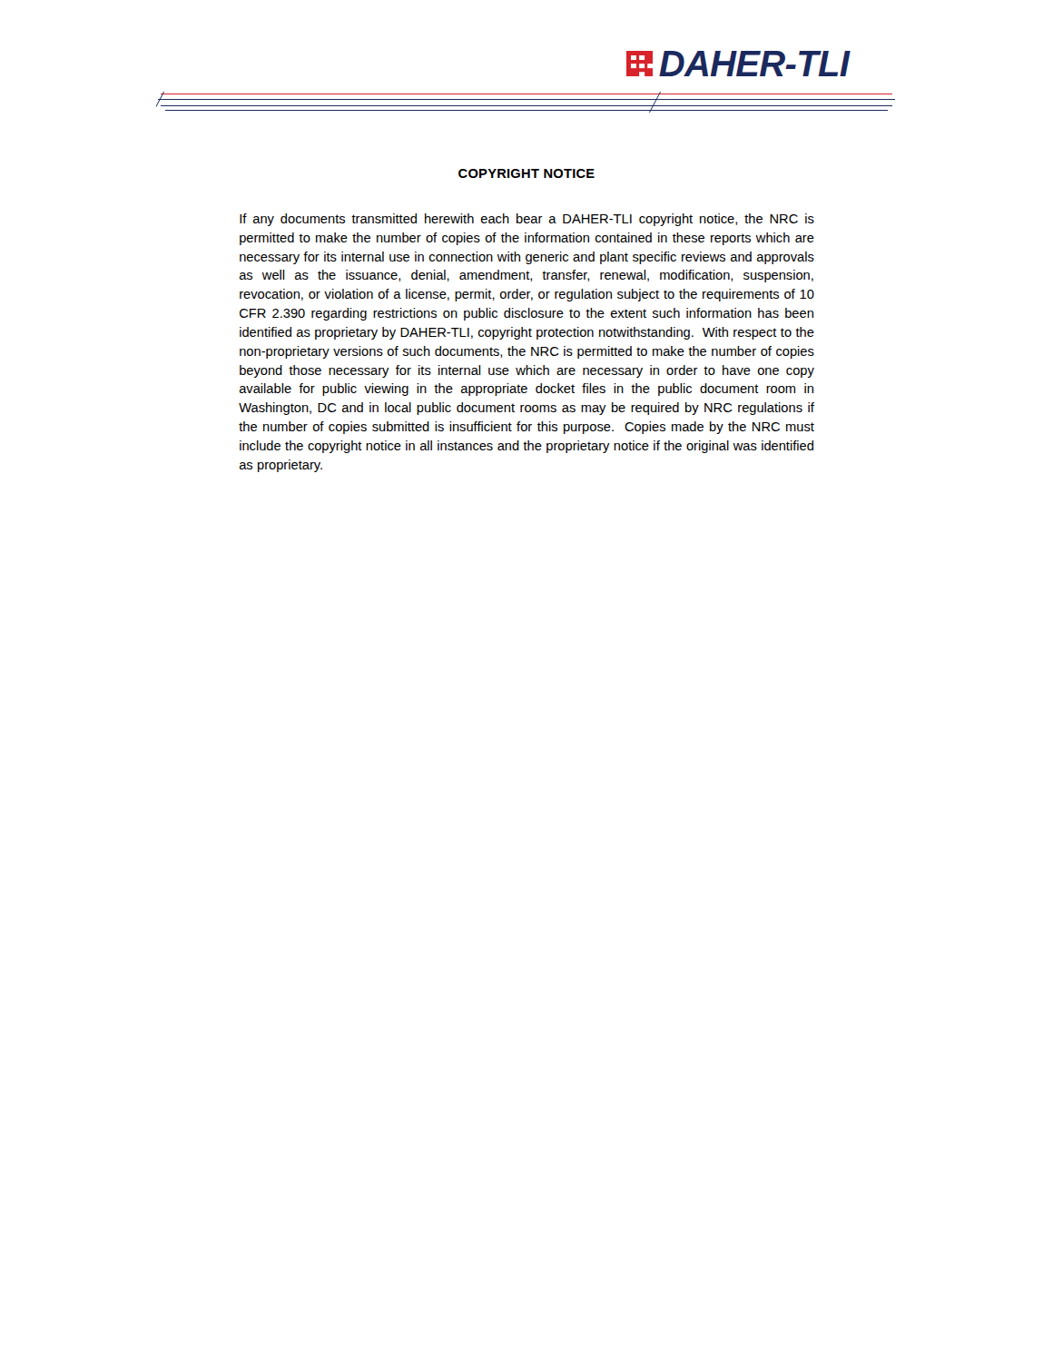DAHER-TLI
COPYRIGHT NOTICE
If any documents transmitted herewith each bear a DAHER-TLI copyright notice, the NRC is permitted to make the number of copies of the information contained in these reports which are necessary for its internal use in connection with generic and plant specific reviews and approvals as well as the issuance, denial, amendment, transfer, renewal, modification, suspension, revocation, or violation of a license, permit, order, or regulation subject to the requirements of 10 CFR 2.390 regarding restrictions on public disclosure to the extent such information has been identified as proprietary by DAHER-TLI, copyright protection notwithstanding. With respect to the non-proprietary versions of such documents, the NRC is permitted to make the number of copies beyond those necessary for its internal use which are necessary in order to have one copy available for public viewing in the appropriate docket files in the public document room in Washington, DC and in local public document rooms as may be required by NRC regulations if the number of copies submitted is insufficient for this purpose. Copies made by the NRC must include the copyright notice in all instances and the proprietary notice if the original was identified as proprietary.